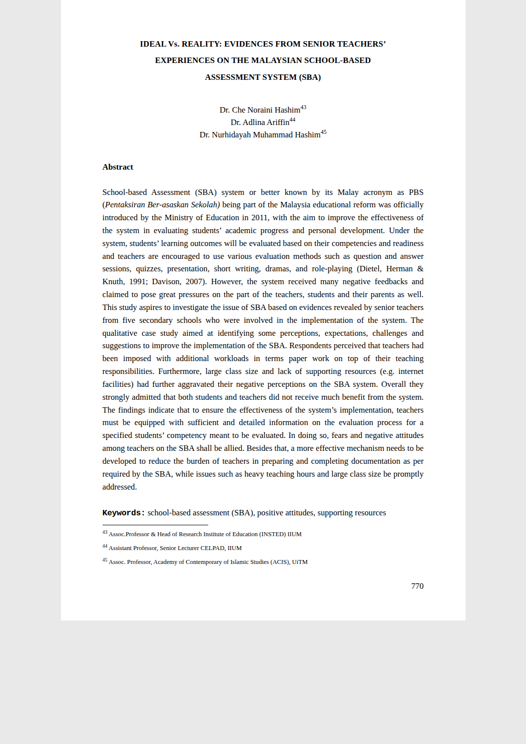IDEAL Vs. REALITY: EVIDENCES FROM SENIOR TEACHERS’
EXPERIENCES ON THE MALAYSIAN SCHOOL-BASED
ASSESSMENT SYSTEM (SBA)
Dr. Che Noraini Hashim43
Dr. Adlina Ariffin44
Dr. Nurhidayah Muhammad Hashim45
Abstract
School-based Assessment (SBA) system or better known by its Malay acronym as PBS (Pentaksiran Ber-asaskan Sekolah) being part of the Malaysia educational reform was officially introduced by the Ministry of Education in 2011, with the aim to improve the effectiveness of the system in evaluating students’ academic progress and personal development. Under the system, students’ learning outcomes will be evaluated based on their competencies and readiness and teachers are encouraged to use various evaluation methods such as question and answer sessions, quizzes, presentation, short writing, dramas, and role-playing (Dietel, Herman & Knuth, 1991; Davison, 2007). However, the system received many negative feedbacks and claimed to pose great pressures on the part of the teachers, students and their parents as well. This study aspires to investigate the issue of SBA based on evidences revealed by senior teachers from five secondary schools who were involved in the implementation of the system. The qualitative case study aimed at identifying some perceptions, expectations, challenges and suggestions to improve the implementation of the SBA. Respondents perceived that teachers had been imposed with additional workloads in terms paper work on top of their teaching responsibilities. Furthermore, large class size and lack of supporting resources (e.g. internet facilities) had further aggravated their negative perceptions on the SBA system. Overall they strongly admitted that both students and teachers did not receive much benefit from the system. The findings indicate that to ensure the effectiveness of the system’s implementation, teachers must be equipped with sufficient and detailed information on the evaluation process for a specified students’ competency meant to be evaluated. In doing so, fears and negative attitudes among teachers on the SBA shall be allied. Besides that, a more effective mechanism needs to be developed to reduce the burden of teachers in preparing and completing documentation as per required by the SBA, while issues such as heavy teaching hours and large class size be promptly addressed.
Keywords: school-based assessment (SBA), positive attitudes, supporting resources
43 Assoc.Professor & Head of Research Institute of Education (INSTED) IIUM
44 Assistant Professor, Senior Lecturer CELPAD, IIUM
45 Assoc. Professor, Academy of Contemporary of Islamic Studies (ACIS), UiTM
770